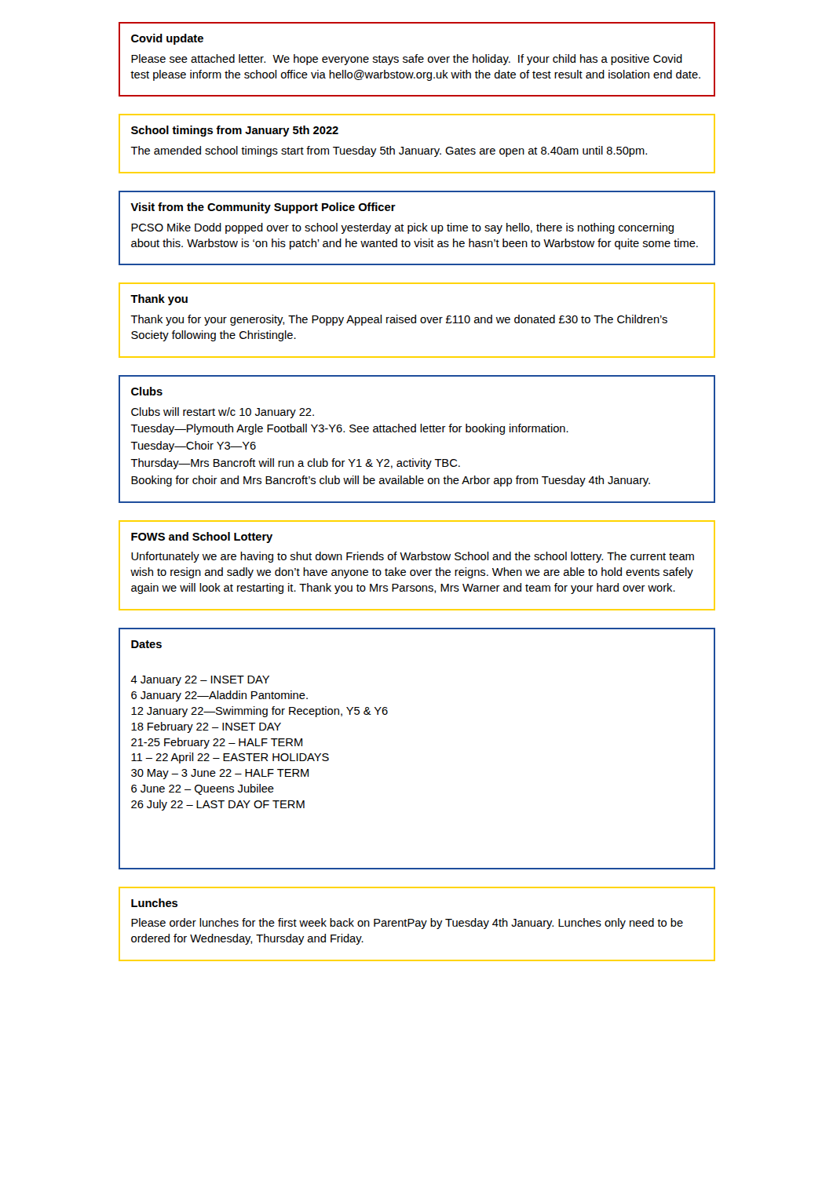Covid update
Please see attached letter. We hope everyone stays safe over the holiday. If your child has a positive Covid test please inform the school office via hello@warbstow.org.uk with the date of test result and isolation end date.
School timings from January 5th 2022
The amended school timings start from Tuesday 5th January. Gates are open at 8.40am until 8.50pm.
Visit from the Community Support Police Officer
PCSO Mike Dodd popped over to school yesterday at pick up time to say hello, there is nothing concerning about this. Warbstow is ‘on his patch’ and he wanted to visit as he hasn’t been to Warbstow for quite some time.
Thank you
Thank you for your generosity, The Poppy Appeal raised over £110 and we donated £30 to The Children’s Society following the Christingle.
Clubs
Clubs will restart w/c 10 January 22.
Tuesday—Plymouth Argle Football Y3-Y6. See attached letter for booking information.
Tuesday—Choir Y3—Y6
Thursday—Mrs Bancroft will run a club for Y1 & Y2, activity TBC.
Booking for choir and Mrs Bancroft’s club will be available on the Arbor app from Tuesday 4th January.
FOWS and School Lottery
Unfortunately we are having to shut down Friends of Warbstow School and the school lottery. The current team wish to resign and sadly we don’t have anyone to take over the reigns. When we are able to hold events safely again we will look at restarting it. Thank you to Mrs Parsons, Mrs Warner and team for your hard over work.
Dates
4 January 22 – INSET DAY
6 January 22—Aladdin Pantomine.
12 January 22—Swimming for Reception, Y5 & Y6
18 February 22 – INSET DAY
21-25 February 22 – HALF TERM
11 – 22 April 22 – EASTER HOLIDAYS
30 May – 3 June 22 – HALF TERM
6 June 22 – Queens Jubilee
26 July 22 – LAST DAY OF TERM
Lunches
Please order lunches for the first week back on ParentPay by Tuesday 4th January. Lunches only need to be ordered for Wednesday, Thursday and Friday.